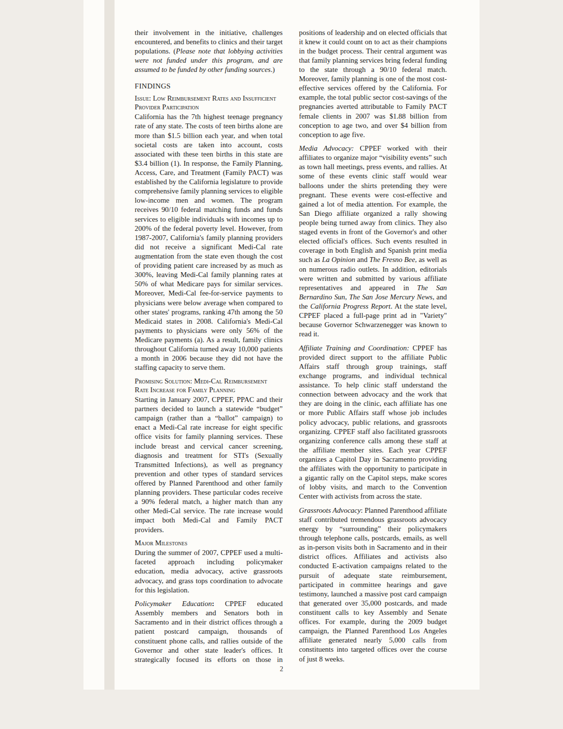their involvement in the initiative, challenges encountered, and benefits to clinics and their target populations. (Please note that lobbying activities were not funded under this program, and are assumed to be funded by other funding sources.)
FINDINGS
Issue: Low Reimbursement Rates and Insufficient Provider Participation
California has the 7th highest teenage pregnancy rate of any state. The costs of teen births alone are more than $1.5 billion each year, and when total societal costs are taken into account, costs associated with these teen births in this state are $3.4 billion (1). In response, the Family Planning, Access, Care, and Treatment (Family PACT) was established by the California legislature to provide comprehensive family planning services to eligible low-income men and women. The program receives 90/10 federal matching funds and funds services to eligible individuals with incomes up to 200% of the federal poverty level. However, from 1987-2007, California's family planning providers did not receive a significant Medi-Cal rate augmentation from the state even though the cost of providing patient care increased by as much as 300%, leaving Medi-Cal family planning rates at 50% of what Medicare pays for similar services. Moreover, Medi-Cal fee-for-service payments to physicians were below average when compared to other states' programs, ranking 47th among the 50 Medicaid states in 2008. California's Medi-Cal payments to physicians were only 56% of the Medicare payments (a). As a result, family clinics throughout California turned away 10,000 patients a month in 2006 because they did not have the staffing capacity to serve them.
Promising Solution: Medi-Cal Reimbursement Rate Increase for Family Planning
Starting in January 2007, CPPEF, PPAC and their partners decided to launch a statewide “budget” campaign (rather than a “ballot” campaign) to enact a Medi-Cal rate increase for eight specific office visits for family planning services. These include breast and cervical cancer screening, diagnosis and treatment for STI's (Sexually Transmitted Infections), as well as pregnancy prevention and other types of standard services offered by Planned Parenthood and other family planning providers. These particular codes receive a 90% federal match, a higher match than any other Medi-Cal service. The rate increase would impact both Medi-Cal and Family PACT providers.
Major Milestones
During the summer of 2007, CPPEF used a multi-faceted approach including policymaker education, media advocacy, active grassroots advocacy, and grass tops coordination to advocate for this legislation.
Policymaker Education: CPPEF educated Assembly members and Senators both in Sacramento and in their district offices through a patient postcard campaign, thousands of constituent phone calls, and rallies outside of the Governor and other state leader's offices. It strategically focused its efforts on those in positions of leadership and on elected officials that it knew it could count on to act as their champions in the budget process. Their central argument was that family planning services bring federal funding to the state through a 90/10 federal match. Moreover, family planning is one of the most cost-effective services offered by the California. For example, the total public sector cost-savings of the pregnancies averted attributable to Family PACT female clients in 2007 was $1.88 billion from conception to age two, and over $4 billion from conception to age five.
Media Advocacy: CPPEF worked with their affiliates to organize major “visibility events” such as town hall meetings, press events, and rallies. At some of these events clinic staff would wear balloons under the shirts pretending they were pregnant. These events were cost-effective and gained a lot of media attention. For example, the San Diego affiliate organized a rally showing people being turned away from clinics. They also staged events in front of the Governor's and other elected official's offices. Such events resulted in coverage in both English and Spanish print media such as La Opinion and The Fresno Bee, as well as on numerous radio outlets. In addition, editorials were written and submitted by various affiliate representatives and appeared in The San Bernardino Sun, The San Jose Mercury News, and the California Progress Report. At the state level, CPPEF placed a full-page print ad in "Variety" because Governor Schwarzenegger was known to read it.
Affiliate Training and Coordination: CPPEF has provided direct support to the affiliate Public Affairs staff through group trainings, staff exchange programs, and individual technical assistance. To help clinic staff understand the connection between advocacy and the work that they are doing in the clinic, each affiliate has one or more Public Affairs staff whose job includes policy advocacy, public relations, and grassroots organizing. CPPEF staff also facilitated grassroots organizing conference calls among these staff at the affiliate member sites. Each year CPPEF organizes a Capitol Day in Sacramento providing the affiliates with the opportunity to participate in a gigantic rally on the Capitol steps, make scores of lobby visits, and march to the Convention Center with activists from across the state.
Grassroots Advocacy: Planned Parenthood affiliate staff contributed tremendous grassroots advocacy energy by “surrounding” their policymakers through telephone calls, postcards, emails, as well as in-person visits both in Sacramento and in their district offices. Affiliates and activists also conducted E-activation campaigns related to the pursuit of adequate state reimbursement, participated in committee hearings and gave testimony, launched a massive post card campaign that generated over 35,000 postcards, and made constituent calls to key Assembly and Senate offices. For example, during the 2009 budget campaign, the Planned Parenthood Los Angeles affiliate generated nearly 5,000 calls from constituents into targeted offices over the course of just 8 weeks.
2